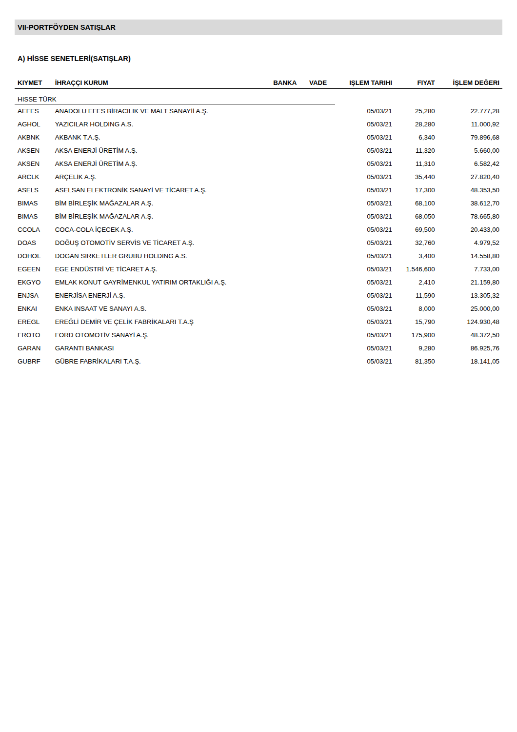VII-PORTFÖYDEN SATIŞLAR
A) HİSSE SENETLERİ(SATIŞLAR)
| KIYMET | İHRAÇÇI KURUM | BANKA | VADE | IŞLEM TARIHI | FIYAT | İŞLEM DEĞERI |
| --- | --- | --- | --- | --- | --- | --- |
| HISSE TÜRK | | | |
| AEFES | ANADOLU EFES BİRACILIK VE MALT SANAYİİ A.Ş. | | | 05/03/21 | 25,280 | 22.777,28 |
| AGHOL | YAZICILAR HOLDING A.S. | | | 05/03/21 | 28,280 | 11.000,92 |
| AKBNK | AKBANK T.A.Ş. | | | 05/03/21 | 6,340 | 79.896,68 |
| AKSEN | AKSA ENERJİ ÜRETİM A.Ş. | | | 05/03/21 | 11,320 | 5.660,00 |
| AKSEN | AKSA ENERJİ ÜRETİM A.Ş. | | | 05/03/21 | 11,310 | 6.582,42 |
| ARCLK | ARÇELİK A.Ş. | | | 05/03/21 | 35,440 | 27.820,40 |
| ASELS | ASELSAN ELEKTRONİK SANAYİ VE TİCARET A.Ş. | | | 05/03/21 | 17,300 | 48.353,50 |
| BIMAS | BİM BİRLEŞİK MAĞAZALAR A.Ş. | | | 05/03/21 | 68,100 | 38.612,70 |
| BIMAS | BİM BİRLEŞİK MAĞAZALAR A.Ş. | | | 05/03/21 | 68,050 | 78.665,80 |
| CCOLA | COCA-COLA İÇECEK A.Ş. | | | 05/03/21 | 69,500 | 20.433,00 |
| DOAS | DOĞUŞ OTOMOTİV SERVİS VE TİCARET A.Ş. | | | 05/03/21 | 32,760 | 4.979,52 |
| DOHOL | DOGAN SIRKETLER GRUBU HOLDING A.S. | | | 05/03/21 | 3,400 | 14.558,80 |
| EGEEN | EGE ENDÜSTRİ VE TİCARET A.Ş. | | | 05/03/21 | 1.546,600 | 7.733,00 |
| EKGYO | EMLAK KONUT GAYRİMENKUL YATIRIM ORTAKLIĞI A.Ş. | | | 05/03/21 | 2,410 | 21.159,80 |
| ENJSA | ENERJİSA ENERJİ A.Ş. | | | 05/03/21 | 11,590 | 13.305,32 |
| ENKAI | ENKA INSAAT VE SANAYI A.S. | | | 05/03/21 | 8,000 | 25.000,00 |
| EREGL | EREĞLİ DEMİR VE ÇELİK FABRİKALARI T.A.Ş | | | 05/03/21 | 15,790 | 124.930,48 |
| FROTO | FORD OTOMOTİV SANAYİ A.Ş. | | | 05/03/21 | 175,900 | 48.372,50 |
| GARAN | GARANTI BANKASI | | | 05/03/21 | 9,280 | 86.925,76 |
| GUBRF | GÜBRE FABRİKALARI T.A.Ş. | | | 05/03/21 | 81,350 | 18.141,05 |